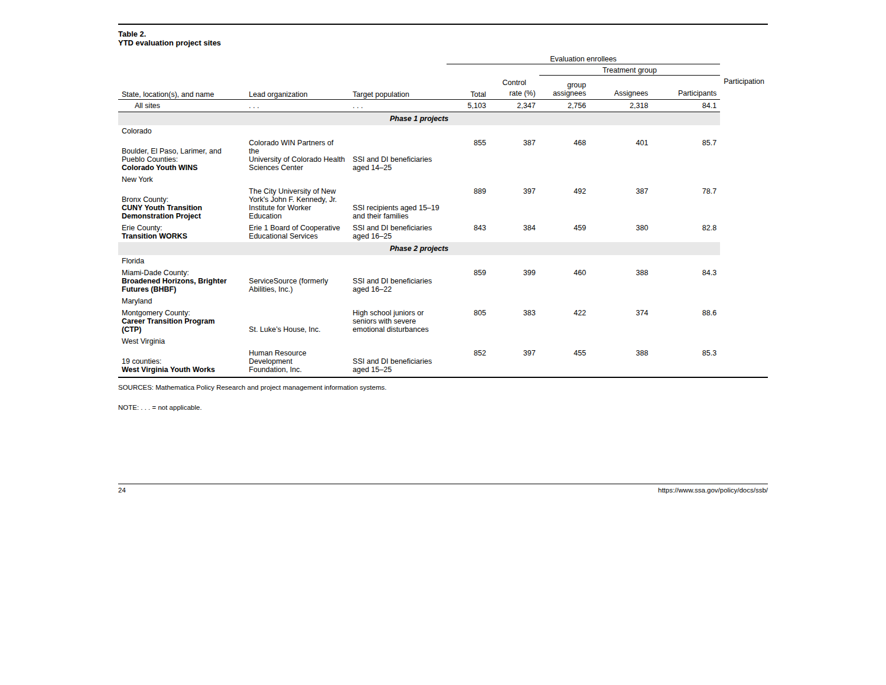Table 2.
YTD evaluation project sites
| State, location(s), and name | Lead organization | Target population | Evaluation enrollees |
| --- | --- | --- | --- |
| Total | Control | Treatment group |
| group assignees | Assignees | Participants | Participation |
| rate (%) |
| All sites | . . . | . . . | 5,103 | 2,347 | 2,756 | 2,318 | 84.1 |
| Phase 1 projects |
| Colorado | | | | | | | |
| Boulder, El Paso, Larimer, and Pueblo Counties: Colorado Youth WINS | Colorado WIN Partners of the University of Colorado Health Sciences Center | SSI and DI beneficiaries aged 14–25 | 855 | 387 | 468 | 401 | 85.7 |
| New York | | | | | | | |
| Bronx County: CUNY Youth Transition Demonstration Project | The City University of New York's John F. Kennedy, Jr. Institute for Worker Education | SSI recipients aged 15–19 and their families | 889 | 397 | 492 | 387 | 78.7 |
| Erie County: Transition WORKS | Erie 1 Board of Cooperative Educational Services | SSI and DI beneficiaries aged 16–25 | 843 | 384 | 459 | 380 | 82.8 |
| Phase 2 projects |
| Florida | | | | | | | |
| Miami-Dade County: Broadened Horizons, Brighter Futures (BHBF) | ServiceSource (formerly Abilities, Inc.) | SSI and DI beneficiaries aged 16–22 | 859 | 399 | 460 | 388 | 84.3 |
| Maryland | | | | | | | |
| Montgomery County: Career Transition Program (CTP) | St. Luke’s House, Inc. | High school juniors or seniors with severe emotional disturbances | 805 | 383 | 422 | 374 | 88.6 |
| West Virginia | | | | | | | |
| 19 counties: West Virginia Youth Works | Human Resource Development Foundation, Inc. | SSI and DI beneficiaries aged 15–25 | 852 | 397 | 455 | 388 | 85.3 |
SOURCES: Mathematica Policy Research and project management information systems.
NOTE: . . . = not applicable.
24 https://www.ssa.gov/policy/docs/ssb/